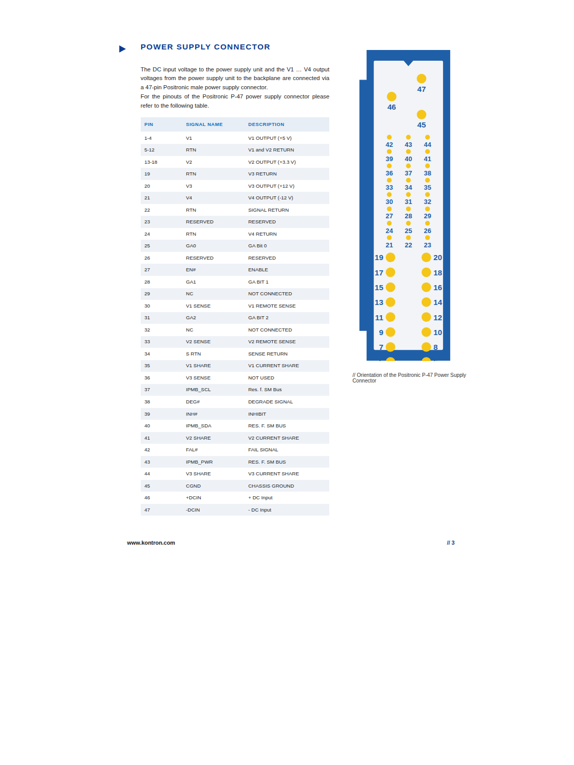Power Supply Connector
The DC input voltage to the power supply unit and the V1 … V4 output voltages from the power supply unit to the backplane are connected via a 47-pin Positronic male power supply connector.
For the pinouts of the Positronic P-47 power supply connector please refer to the following table.
| Pin | Signal Name | Description |
| --- | --- | --- |
| 1-4 | V1 | V1 OUTPUT (+5 V) |
| 5-12 | RTN | V1 and V2 RETURN |
| 13-18 | V2 | V2 OUTPUT (+3.3 V) |
| 19 | RTN | V3 RETURN |
| 20 | V3 | V3 OUTPUT (+12 V) |
| 21 | V4 | V4 OUTPUT (-12 V) |
| 22 | RTN | SIGNAL RETURN |
| 23 | RESERVED | RESERVED |
| 24 | RTN | V4 RETURN |
| 25 | GA0 | GA Bit 0 |
| 26 | RESERVED | RESERVED |
| 27 | EN# | ENABLE |
| 28 | GA1 | GA BIT 1 |
| 29 | NC | NOT CONNECTED |
| 30 | V1 SENSE | V1 REMOTE SENSE |
| 31 | GA2 | GA BIT 2 |
| 32 | NC | NOT CONNECTED |
| 33 | V2 SENSE | V2 REMOTE SENSE |
| 34 | S RTN | SENSE RETURN |
| 35 | V1 SHARE | V1 CURRENT SHARE |
| 36 | V3 SENSE | NOT USED |
| 37 | IPMB_SCL | Res. f. SM Bus |
| 38 | DEG# | DEGRADE SIGNAL |
| 39 | INH# | INHIBIT |
| 40 | IPMB_SDA | RES. F. SM BUS |
| 41 | V2 SHARE | V2 CURRENT SHARE |
| 42 | FAL# | FAIL SIGNAL |
| 43 | IPMB_PWR | RES. F. SM BUS |
| 44 | V3 SHARE | V3 CURRENT SHARE |
| 45 | CGND | CHASSIS GROUND |
| 46 | +DCIN | + DC Input |
| 47 | -DCIN | - DC Input |
47 46 45 42 43 44 39 40 41 36 37 38 33 34 35 30 31 32 27 28 29 24 25 26 21 22 23 19 20 17 18 15 16 13 14 11 12 9 10 7 8 5 6 3 4 1 2
// Orientation of the Positronic P-47 Power Supply Connector
www.kontron.com // 3